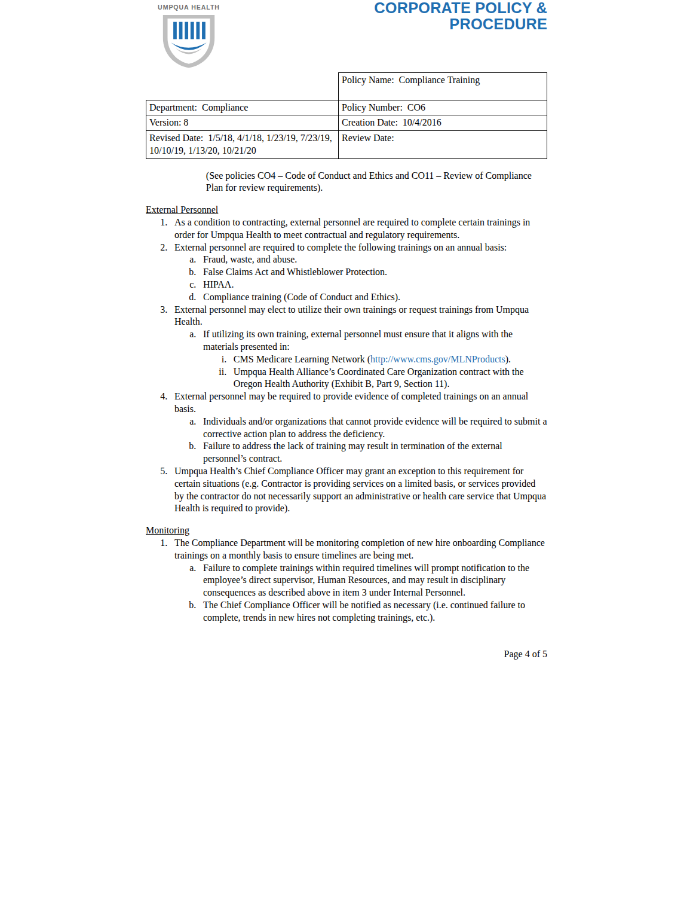UMPQUA HEALTH
CORPORATE POLICY &
PROCEDURE
| | Policy Name: Compliance Training |
| Department: Compliance | Policy Number: CO6 |
| Version: 8 | Creation Date: 10/4/2016 |
| Revised Date: 1/5/18, 4/1/18, 1/23/19, 7/23/19, 10/10/19, 1/13/20, 10/21/20 | Review Date: |
(See policies CO4 – Code of Conduct and Ethics and CO11 – Review of Compliance Plan for review requirements).
External Personnel
As a condition to contracting, external personnel are required to complete certain trainings in order for Umpqua Health to meet contractual and regulatory requirements.
External personnel are required to complete the following trainings on an annual basis:
Fraud, waste, and abuse.
False Claims Act and Whistleblower Protection.
HIPAA.
Compliance training (Code of Conduct and Ethics).
External personnel may elect to utilize their own trainings or request trainings from Umpqua Health.
If utilizing its own training, external personnel must ensure that it aligns with the materials presented in:
CMS Medicare Learning Network (http://www.cms.gov/MLNProducts).
Umpqua Health Alliance’s Coordinated Care Organization contract with the Oregon Health Authority (Exhibit B, Part 9, Section 11).
External personnel may be required to provide evidence of completed trainings on an annual basis.
Individuals and/or organizations that cannot provide evidence will be required to submit a corrective action plan to address the deficiency.
Failure to address the lack of training may result in termination of the external personnel’s contract.
Umpqua Health’s Chief Compliance Officer may grant an exception to this requirement for certain situations (e.g. Contractor is providing services on a limited basis, or services provided by the contractor do not necessarily support an administrative or health care service that Umpqua Health is required to provide).
Monitoring
The Compliance Department will be monitoring completion of new hire onboarding Compliance trainings on a monthly basis to ensure timelines are being met.
Failure to complete trainings within required timelines will prompt notification to the employee’s direct supervisor, Human Resources, and may result in disciplinary consequences as described above in item 3 under Internal Personnel.
The Chief Compliance Officer will be notified as necessary (i.e. continued failure to complete, trends in new hires not completing trainings, etc.).
Page 4 of 5